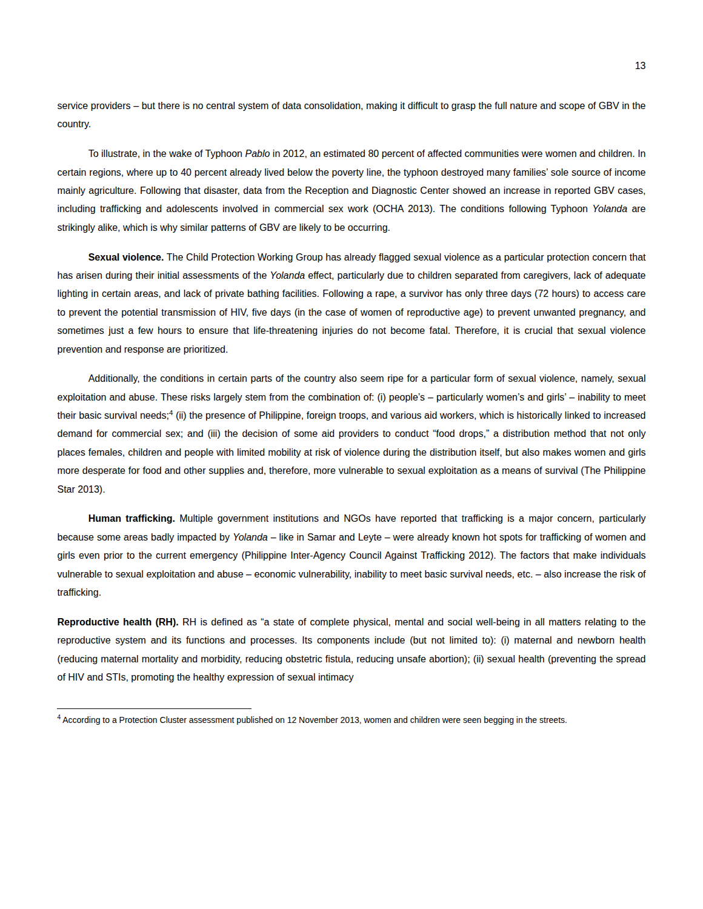13
service providers – but there is no central system of data consolidation, making it difficult to grasp the full nature and scope of GBV in the country.
To illustrate, in the wake of Typhoon Pablo in 2012, an estimated 80 percent of affected communities were women and children. In certain regions, where up to 40 percent already lived below the poverty line, the typhoon destroyed many families’ sole source of income mainly agriculture. Following that disaster, data from the Reception and Diagnostic Center showed an increase in reported GBV cases, including trafficking and adolescents involved in commercial sex work (OCHA 2013). The conditions following Typhoon Yolanda are strikingly alike, which is why similar patterns of GBV are likely to be occurring.
Sexual violence. The Child Protection Working Group has already flagged sexual violence as a particular protection concern that has arisen during their initial assessments of the Yolanda effect, particularly due to children separated from caregivers, lack of adequate lighting in certain areas, and lack of private bathing facilities. Following a rape, a survivor has only three days (72 hours) to access care to prevent the potential transmission of HIV, five days (in the case of women of reproductive age) to prevent unwanted pregnancy, and sometimes just a few hours to ensure that life-threatening injuries do not become fatal. Therefore, it is crucial that sexual violence prevention and response are prioritized.
Additionally, the conditions in certain parts of the country also seem ripe for a particular form of sexual violence, namely, sexual exploitation and abuse. These risks largely stem from the combination of: (i) people’s – particularly women’s and girls’ – inability to meet their basic survival needs;4 (ii) the presence of Philippine, foreign troops, and various aid workers, which is historically linked to increased demand for commercial sex; and (iii) the decision of some aid providers to conduct “food drops,” a distribution method that not only places females, children and people with limited mobility at risk of violence during the distribution itself, but also makes women and girls more desperate for food and other supplies and, therefore, more vulnerable to sexual exploitation as a means of survival (The Philippine Star 2013).
Human trafficking. Multiple government institutions and NGOs have reported that trafficking is a major concern, particularly because some areas badly impacted by Yolanda – like in Samar and Leyte – were already known hot spots for trafficking of women and girls even prior to the current emergency (Philippine Inter-Agency Council Against Trafficking 2012). The factors that make individuals vulnerable to sexual exploitation and abuse – economic vulnerability, inability to meet basic survival needs, etc. – also increase the risk of trafficking.
Reproductive health (RH). RH is defined as “a state of complete physical, mental and social well-being in all matters relating to the reproductive system and its functions and processes. Its components include (but not limited to): (i) maternal and newborn health (reducing maternal mortality and morbidity, reducing obstetric fistula, reducing unsafe abortion); (ii) sexual health (preventing the spread of HIV and STIs, promoting the healthy expression of sexual intimacy
4 According to a Protection Cluster assessment published on 12 November 2013, women and children were seen begging in the streets.